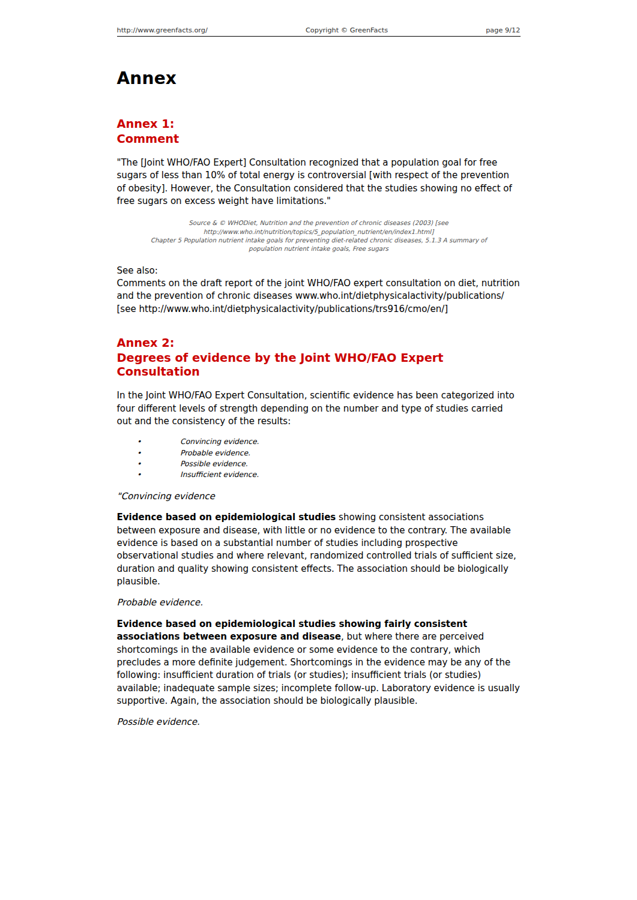http://www.greenfacts.org/ Copyright © GreenFacts page 9/12
Annex
Annex 1:
Comment
"The [Joint WHO/FAO Expert] Consultation recognized that a population goal for free sugars of less than 10% of total energy is controversial [with respect of the prevention of obesity]. However, the Consultation considered that the studies showing no effect of free sugars on excess weight have limitations."
Source & © WHODiet, Nutrition and the prevention of chronic diseases (2003) [see http://www.who.int/nutrition/topics/5_population_nutrient/en/index1.html]
Chapter 5 Population nutrient intake goals for preventing diet-related chronic diseases, 5.1.3 A summary of population nutrient intake goals, Free sugars
See also:
Comments on the draft report of the joint WHO/FAO expert consultation on diet, nutrition and the prevention of chronic diseases www.who.int/dietphysicalactivity/publications/ [see http://www.who.int/dietphysicalactivity/publications/trs916/cmo/en/]
Annex 2:
Degrees of evidence by the Joint WHO/FAO Expert Consultation
In the Joint WHO/FAO Expert Consultation, scientific evidence has been categorized into four different levels of strength depending on the number and type of studies carried out and the consistency of the results:
•Convincing evidence.
•Probable evidence.
•Possible evidence.
•Insufficient evidence.
"Convincing evidence
Evidence based on epidemiological studies showing consistent associations between exposure and disease, with little or no evidence to the contrary. The available evidence is based on a substantial number of studies including prospective observational studies and where relevant, randomized controlled trials of sufficient size, duration and quality showing consistent effects. The association should be biologically plausible.
Probable evidence.
Evidence based on epidemiological studies showing fairly consistent associations between exposure and disease, but where there are perceived shortcomings in the available evidence or some evidence to the contrary, which precludes a more definite judgement. Shortcomings in the evidence may be any of the following: insufficient duration of trials (or studies); insufficient trials (or studies) available; inadequate sample sizes; incomplete follow-up. Laboratory evidence is usually supportive. Again, the association should be biologically plausible.
Possible evidence.